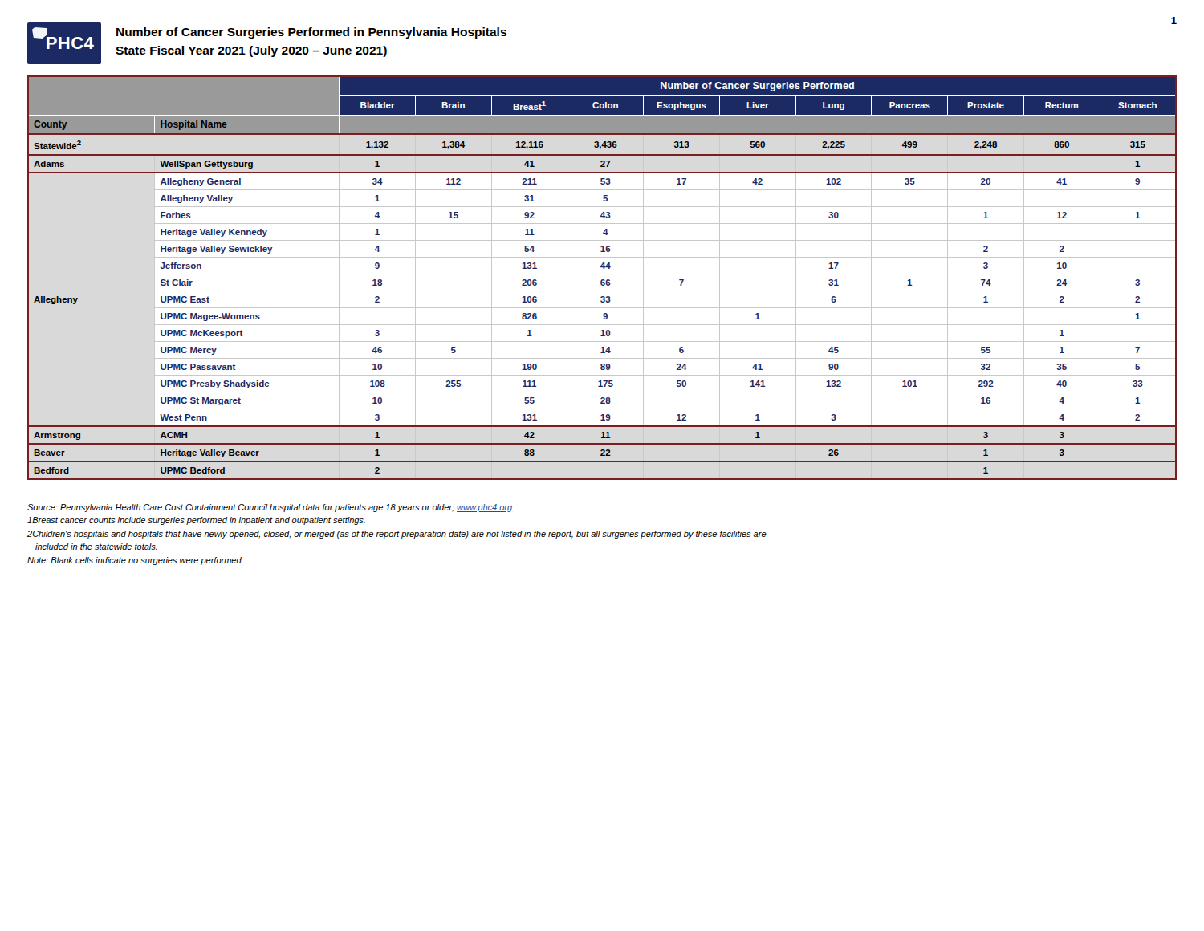1
PHC4
Number of Cancer Surgeries Performed in Pennsylvania Hospitals
State Fiscal Year 2021 (July 2020 – June 2021)
Number of cancer surgeries performed by county and hospital, Pennsylvania, State Fiscal Year 2021
| | Number of Cancer Surgeries Performed |
| --- | --- |
| Bladder | Brain | Breast 1 | Colon | Esophagus | Liver | Lung | Pancreas | Prostate | Rectum | Stomach |
| County | Hospital Name | |
| Statewide 2 | 1,132 | 1,384 | 12,116 | 3,436 | 313 | 560 | 2,225 | 499 | 2,248 | 860 | 315 |
| Adams | WellSpan Gettysburg | 1 | | 41 | 27 | | | | | | | 1 |
| Allegheny | Allegheny General | 34 | 112 | 211 | 53 | 17 | 42 | 102 | 35 | 20 | 41 | 9 |
| Allegheny Valley | 1 | | 31 | 5 | | | | | | | |
| Forbes | 4 | 15 | 92 | 43 | | | 30 | | 1 | 12 | 1 |
| Heritage Valley Kennedy | 1 | | 11 | 4 | | | | | | | |
| Heritage Valley Sewickley | 4 | | 54 | 16 | | | | | 2 | 2 | |
| Jefferson | 9 | | 131 | 44 | | | 17 | | 3 | 10 | |
| St Clair | 18 | | 206 | 66 | 7 | | 31 | 1 | 74 | 24 | 3 |
| UPMC East | 2 | | 106 | 33 | | | 6 | | 1 | 2 | 2 |
| UPMC Magee-Womens | | | 826 | 9 | | 1 | | | | | 1 |
| UPMC McKeesport | 3 | | 1 | 10 | | | | | | 1 | |
| UPMC Mercy | 46 | 5 | | 14 | 6 | | 45 | | 55 | 1 | 7 |
| UPMC Passavant | 10 | | 190 | 89 | 24 | 41 | 90 | | 32 | 35 | 5 |
| UPMC Presby Shadyside | 108 | 255 | 111 | 175 | 50 | 141 | 132 | 101 | 292 | 40 | 33 |
| UPMC St Margaret | 10 | | 55 | 28 | | | | | 16 | 4 | 1 |
| West Penn | 3 | | 131 | 19 | 12 | 1 | 3 | | | 4 | 2 |
| Armstrong | ACMH | 1 | | 42 | 11 | | 1 | | | 3 | 3 | |
| Beaver | Heritage Valley Beaver | 1 | | 88 | 22 | | | 26 | | 1 | 3 | |
| Bedford | UPMC Bedford | 2 | | | | | | | | 1 | | |
Source: Pennsylvania Health Care Cost Containment Council hospital data for patients age 18 years or older; www.phc4.org
1 Breast cancer counts include surgeries performed in inpatient and outpatient settings.
2 Children's hospitals and hospitals that have newly opened, closed, or merged (as of the report preparation date) are not listed in the report, but all surgeries performed by these facilities are
included in the statewide totals.
Note: Blank cells indicate no surgeries were performed.